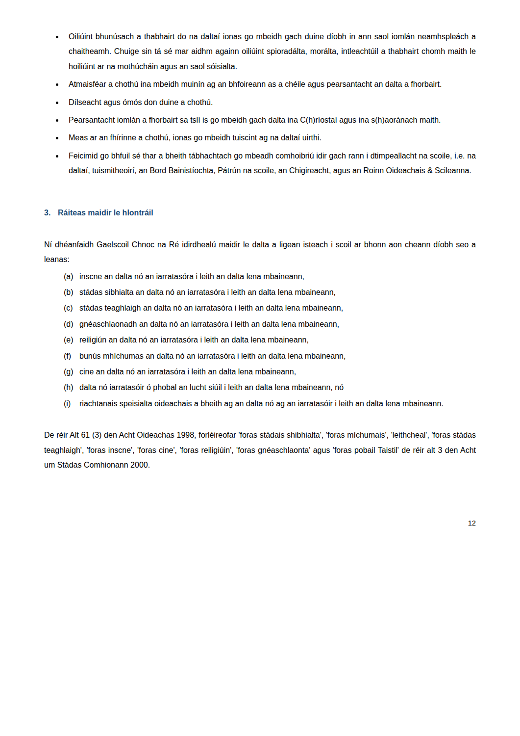Oiliúint bhunúsach a thabhairt do na daltaí ionas go mbeidh gach duine díobh in ann saol iomlán neamhspleách a chaitheamh. Chuige sin tá sé mar aidhm againn oiliúint spioradálta, morálta, intleachtúil a thabhairt chomh maith le hoiliúint ar na mothúcháin agus an saol sóisialta.
Atmaisféar a chothú ina mbeidh muinín ag an bhfoireann as a chéile agus pearsantacht an dalta a fhorbairt.
Dílseacht agus ómós don duine a chothú.
Pearsantacht iomlán a fhorbairt sa tslí is go mbeidh gach dalta ina C(h)ríostaí agus ina s(h)aoránach maith.
Meas ar an fhírinne a chothú, ionas go mbeidh tuiscint ag na daltaí uirthi.
Feicimid go bhfuil sé thar a bheith tábhachtach go mbeadh comhoibriú idir gach rann i dtimpeallacht na scoile, i.e. na daltaí, tuismitheoirí, an Bord Bainistíochta, Pátrún na scoile, an Chigireacht, agus an Roinn Oideachais & Scileanna.
3. Ráiteas maidir le hIontráil
Ní dhéanfaidh Gaelscoil Chnoc na Ré idirdhealú maidir le dalta a ligean isteach i scoil ar bhonn aon cheann díobh seo a leanas:
(a) inscne an dalta nó an iarratasóra i leith an dalta lena mbaineann,
(b) stádas sibhialta an dalta nó an iarratasóra i leith an dalta lena mbaineann,
(c) stádas teaghlaigh an dalta nó an iarratasóra i leith an dalta lena mbaineann,
(d) gnéaschlaonadh an dalta nó an iarratasóra i leith an dalta lena mbaineann,
(e) reiligiún an dalta nó an iarratasóra i leith an dalta lena mbaineann,
(f) bunús mhíchumas an dalta nó an iarratasóra i leith an dalta lena mbaineann,
(g) cine an dalta nó an iarratasóra i leith an dalta lena mbaineann,
(h) dalta nó iarratasóir ó phobal an lucht siúil i leith an dalta lena mbaineann, nó
(i) riachtanais speisialta oideachais a bheith ag an dalta nó ag an iarratasóir i leith an dalta lena mbaineann.
De réir Alt 61 (3) den Acht Oideachas 1998, forléireofar 'foras stádais shibhialta', 'foras míchumais', 'leithcheal', 'foras stádas teaghlaigh', 'foras inscne', 'foras cine', 'foras reiligiúin', 'foras gnéaschlaonta' agus 'foras pobail Taistil' de réir alt 3 den Acht um Stádas Comhionann 2000.
12